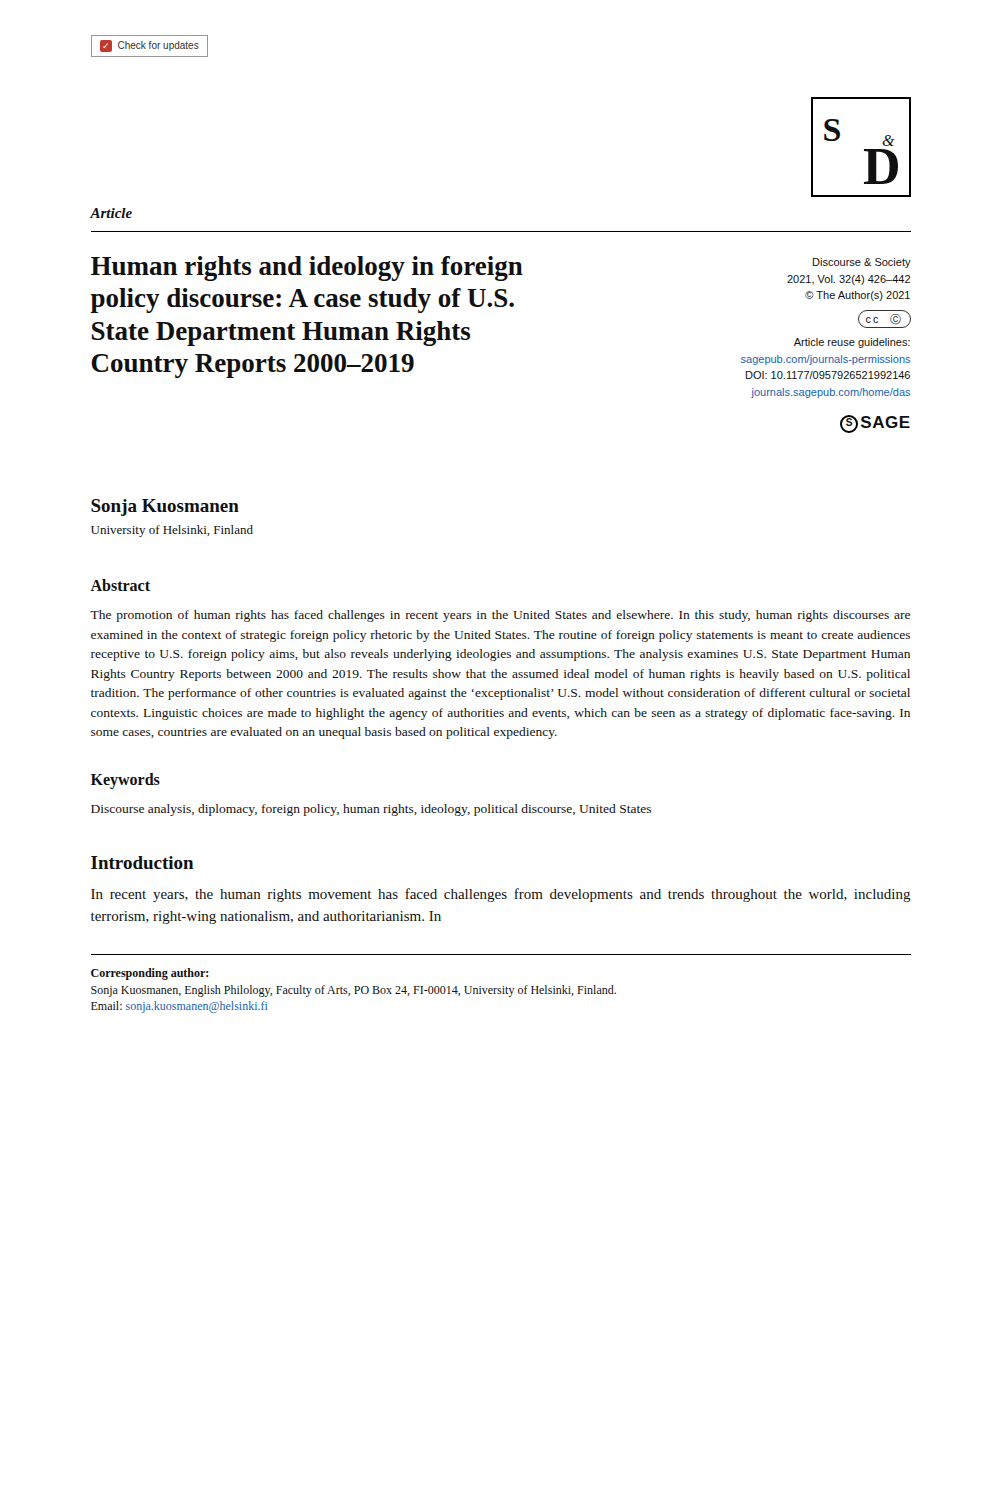✓Check for updates
S & D
Article
Human rights and ideology in foreign policy discourse: A case study of U.S. State Department Human Rights Country Reports 2000–2019
Discourse & Society
2021, Vol. 32(4) 426–442
© The Author(s) 2021
cc Ⓒ
Article reuse guidelines:
sagepub.com/journals-permissions
DOI: 10.1177/0957926521992146
journals.sagepub.com/home/das
SSAGE
Sonja Kuosmanen
University of Helsinki, Finland
Abstract
The promotion of human rights has faced challenges in recent years in the United States and elsewhere. In this study, human rights discourses are examined in the context of strategic foreign policy rhetoric by the United States. The routine of foreign policy statements is meant to create audiences receptive to U.S. foreign policy aims, but also reveals underlying ideologies and assumptions. The analysis examines U.S. State Department Human Rights Country Reports between 2000 and 2019. The results show that the assumed ideal model of human rights is heavily based on U.S. political tradition. The performance of other countries is evaluated against the ‘exceptionalist’ U.S. model without consideration of different cultural or societal contexts. Linguistic choices are made to highlight the agency of authorities and events, which can be seen as a strategy of diplomatic face-saving. In some cases, countries are evaluated on an unequal basis based on political expediency.
Keywords
Discourse analysis, diplomacy, foreign policy, human rights, ideology, political discourse, United States
Introduction
In recent years, the human rights movement has faced challenges from developments and trends throughout the world, including terrorism, right-wing nationalism, and authoritarianism. In
Corresponding author:
Sonja Kuosmanen, English Philology, Faculty of Arts, PO Box 24, FI-00014, University of Helsinki, Finland.
Email: sonja.kuosmanen@helsinki.fi